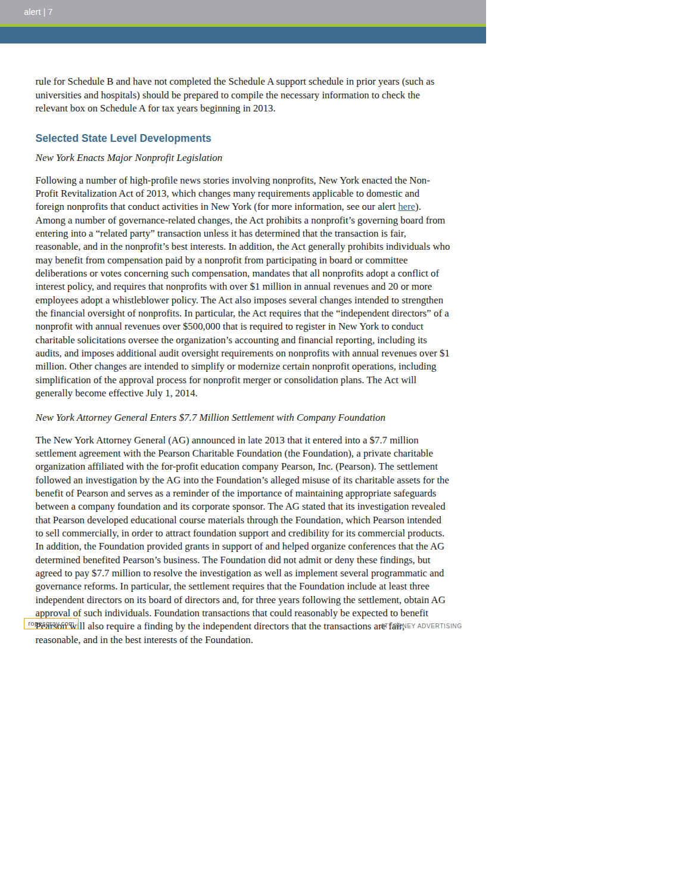alert | 7
rule for Schedule B and have not completed the Schedule A support schedule in prior years (such as universities and hospitals) should be prepared to compile the necessary information to check the relevant box on Schedule A for tax years beginning in 2013.
Selected State Level Developments
New York Enacts Major Nonprofit Legislation
Following a number of high-profile news stories involving nonprofits, New York enacted the Non-Profit Revitalization Act of 2013, which changes many requirements applicable to domestic and foreign nonprofits that conduct activities in New York (for more information, see our alert here). Among a number of governance-related changes, the Act prohibits a nonprofit’s governing board from entering into a “related party” transaction unless it has determined that the transaction is fair, reasonable, and in the nonprofit’s best interests. In addition, the Act generally prohibits individuals who may benefit from compensation paid by a nonprofit from participating in board or committee deliberations or votes concerning such compensation, mandates that all nonprofits adopt a conflict of interest policy, and requires that nonprofits with over $1 million in annual revenues and 20 or more employees adopt a whistleblower policy. The Act also imposes several changes intended to strengthen the financial oversight of nonprofits. In particular, the Act requires that the “independent directors” of a nonprofit with annual revenues over $500,000 that is required to register in New York to conduct charitable solicitations oversee the organization’s accounting and financial reporting, including its audits, and imposes additional audit oversight requirements on nonprofits with annual revenues over $1 million. Other changes are intended to simplify or modernize certain nonprofit operations, including simplification of the approval process for nonprofit merger or consolidation plans. The Act will generally become effective July 1, 2014.
New York Attorney General Enters $7.7 Million Settlement with Company Foundation
The New York Attorney General (AG) announced in late 2013 that it entered into a $7.7 million settlement agreement with the Pearson Charitable Foundation (the Foundation), a private charitable organization affiliated with the for-profit education company Pearson, Inc. (Pearson). The settlement followed an investigation by the AG into the Foundation’s alleged misuse of its charitable assets for the benefit of Pearson and serves as a reminder of the importance of maintaining appropriate safeguards between a company foundation and its corporate sponsor. The AG stated that its investigation revealed that Pearson developed educational course materials through the Foundation, which Pearson intended to sell commercially, in order to attract foundation support and credibility for its commercial products. In addition, the Foundation provided grants in support of and helped organize conferences that the AG determined benefited Pearson’s business. The Foundation did not admit or deny these findings, but agreed to pay $7.7 million to resolve the investigation as well as implement several programmatic and governance reforms. In particular, the settlement requires that the Foundation include at least three independent directors on its board of directors and, for three years following the settlement, obtain AG approval of such individuals. Foundation transactions that could reasonably be expected to benefit Pearson will also require a finding by the independent directors that the transactions are fair, reasonable, and in the best interests of the Foundation.
ropesgray.com
ATTORNEY ADVERTISING